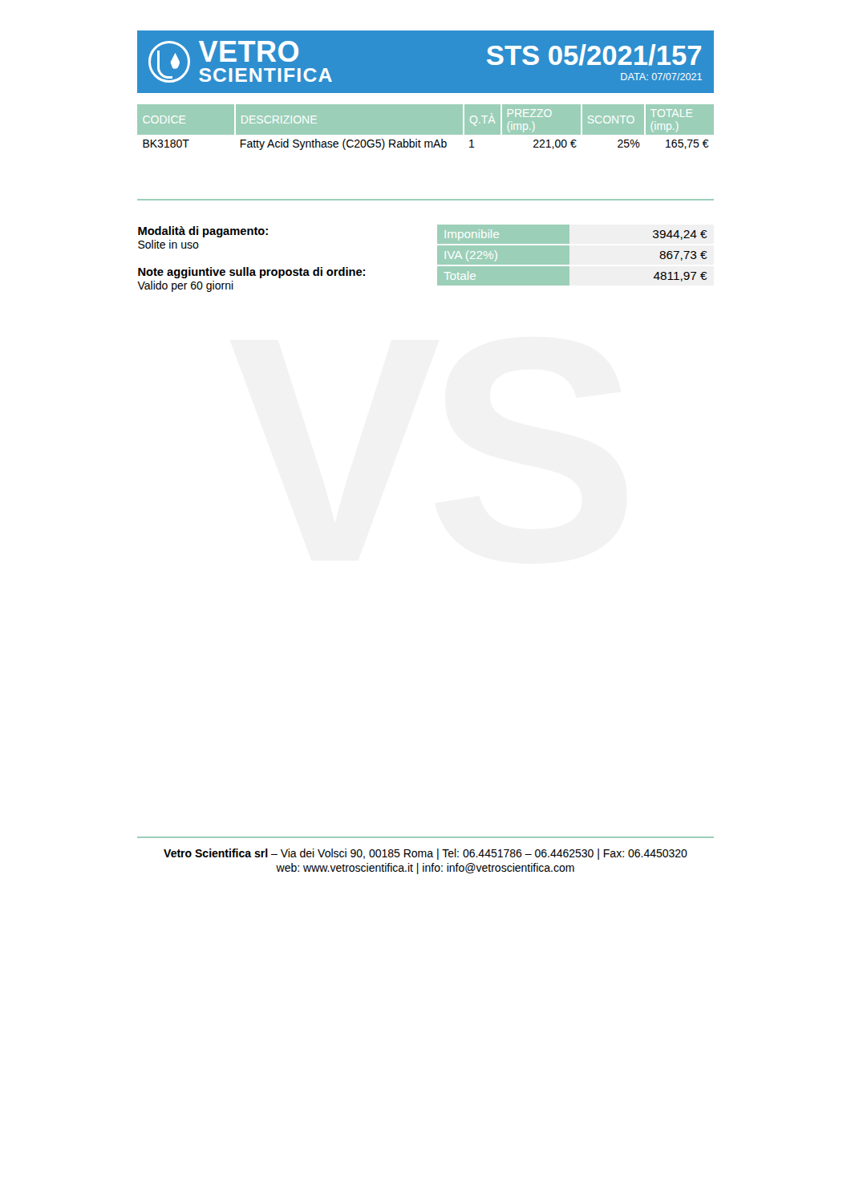VS
VETRO SCIENTIFICA
STS 05/2021/157
DATA: 07/07/2021
| CODICE | DESCRIZIONE | Q.TÀ | PREZZO (imp.) | SCONTO | TOTALE (imp.) |
| --- | --- | --- | --- | --- | --- |
| BK3180T | Fatty Acid Synthase (C20G5) Rabbit mAb | 1 | 221,00 € | 25% | 165,75 € |
Modalità di pagamento:
Solite in uso
Note aggiuntive sulla proposta di ordine:
Valido per 60 giorni
| Imponibile | 3944,24 € |
| IVA (22%) | 867,73 € |
| Totale | 4811,97 € |
Vetro Scientifica srl – Via dei Volsci 90, 00185 Roma | Tel: 06.4451786 – 06.4462530 | Fax: 06.4450320
web: www.vetroscientifica.it | info: info@vetroscientifica.com